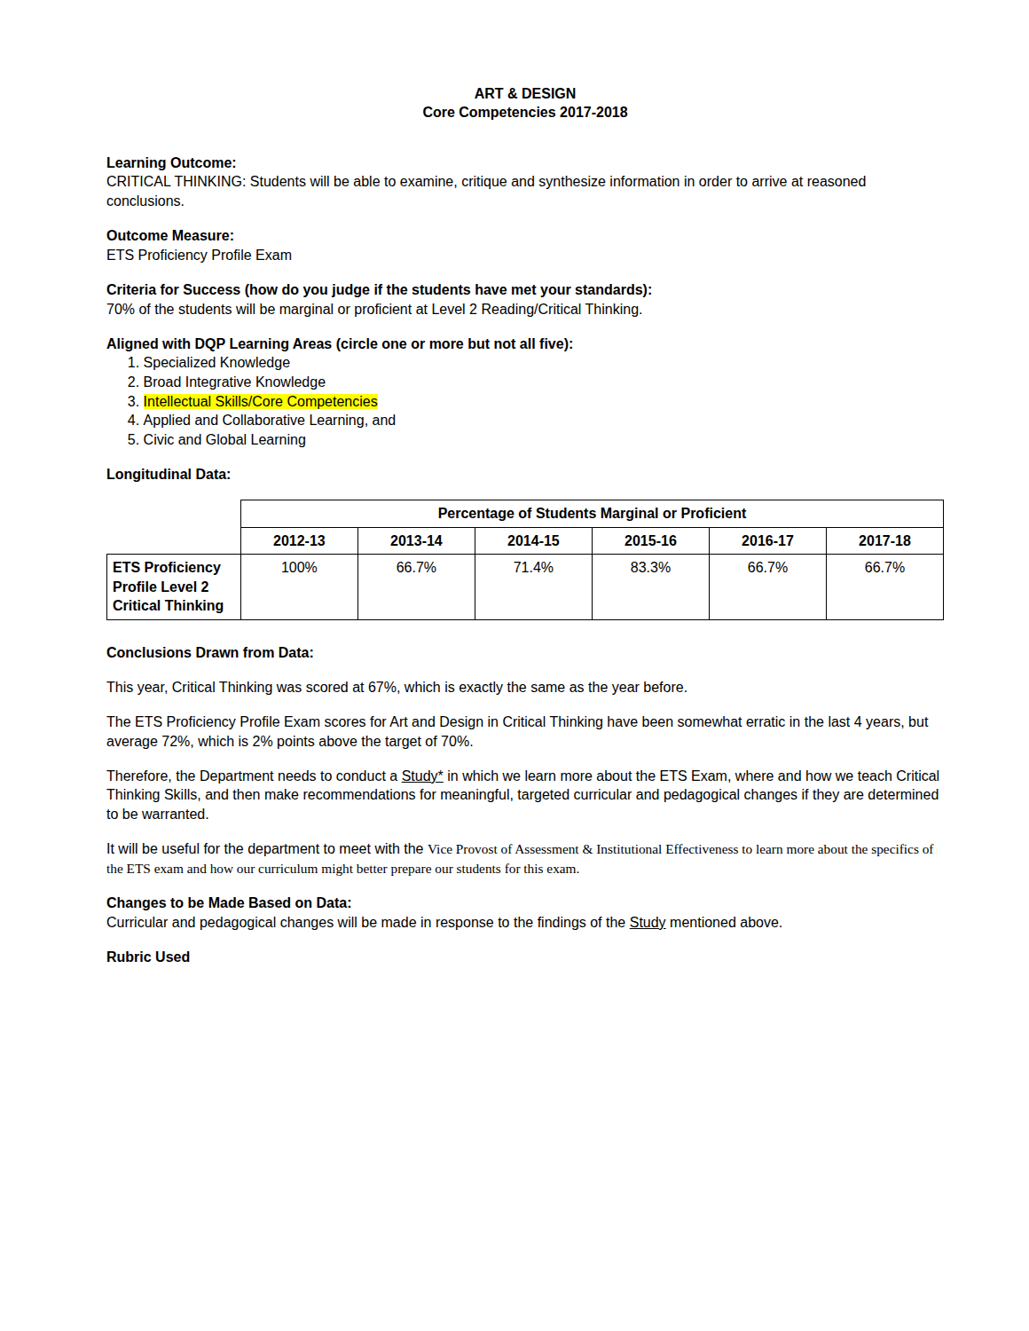ART & DESIGN
Core Competencies 2017-2018
Learning Outcome:
CRITICAL THINKING: Students will be able to examine, critique and synthesize information in order to arrive at reasoned conclusions.
Outcome Measure:
ETS Proficiency Profile Exam
Criteria for Success (how do you judge if the students have met your standards):
70% of the students will be marginal or proficient at Level 2 Reading/Critical Thinking.
Aligned with DQP Learning Areas (circle one or more but not all five):
Specialized Knowledge
Broad Integrative Knowledge
Intellectual Skills/Core Competencies
Applied and Collaborative Learning, and
Civic and Global Learning
Longitudinal Data:
| | Percentage of Students Marginal or Proficient |
| | 2012-13 | 2013-14 | 2014-15 | 2015-16 | 2016-17 | 2017-18 |
| ETS Proficiency Profile Level 2 Critical Thinking | 100% | 66.7% | 71.4% | 83.3% | 66.7% | 66.7% |
Conclusions Drawn from Data:
This year, Critical Thinking was scored at 67%, which is exactly the same as the year before.
The ETS Proficiency Profile Exam scores for Art and Design in Critical Thinking have been somewhat erratic in the last 4 years, but average 72%, which is 2% points above the target of 70%.
Therefore, the Department needs to conduct a Study* in which we learn more about the ETS Exam, where and how we teach Critical Thinking Skills, and then make recommendations for meaningful, targeted curricular and pedagogical changes if they are determined to be warranted.
It will be useful for the department to meet with the Vice Provost of Assessment & Institutional Effectiveness to learn more about the specifics of the ETS exam and how our curriculum might better prepare our students for this exam.
Changes to be Made Based on Data:
Curricular and pedagogical changes will be made in response to the findings of the Study mentioned above.
Rubric Used